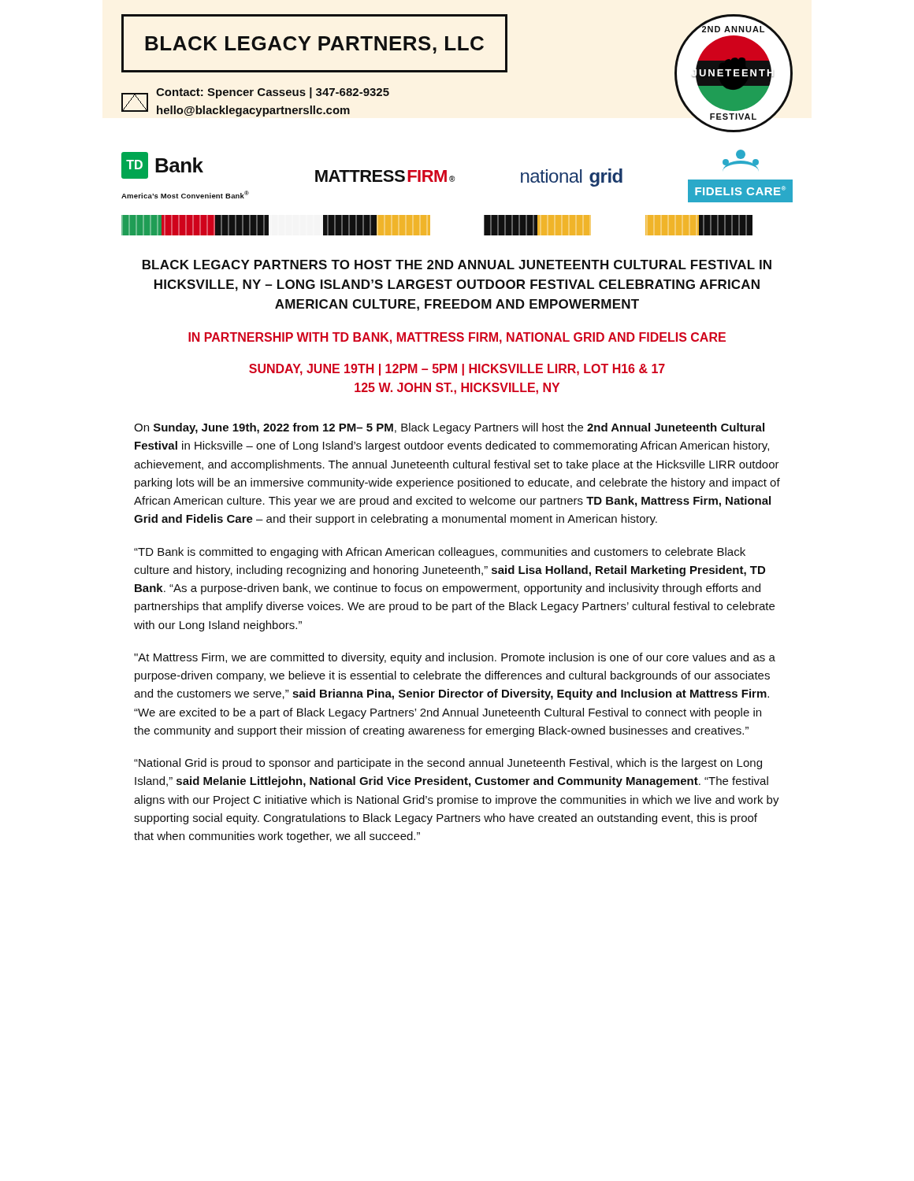Black Legacy Partners, LLC
Contact: Spencer Casseus | 347-682-9325
hello@blacklegacypartnersllc.com
2ND ANNUAL FESTIVAL
JUNETEENTH
TD
Bank
America’s Most Convenient Bank®
MATTRESS FIRM®
national grid
FIDELIS CARE®
Black Legacy Partners to host the 2nd Annual Juneteenth Cultural Festival in Hicksville, NY – Long Island’s largest outdoor festival celebrating African American culture, freedom and empowerment
In partnership with TD Bank, Mattress Firm, National Grid and Fidelis Care
Sunday, June 19th | 12PM – 5PM | Hicksville LIRR, Lot H16 & 17
125 W. John St., Hicksville, NY
On Sunday, June 19th, 2022 from 12 PM– 5 PM, Black Legacy Partners will host the 2nd Annual Juneteenth Cultural Festival in Hicksville – one of Long Island’s largest outdoor events dedicated to commemorating African American history, achievement, and accomplishments. The annual Juneteenth cultural festival set to take place at the Hicksville LIRR outdoor parking lots will be an immersive community-wide experience positioned to educate, and celebrate the history and impact of African American culture. This year we are proud and excited to welcome our partners TD Bank, Mattress Firm, National Grid and Fidelis Care – and their support in celebrating a monumental moment in American history.
“TD Bank is committed to engaging with African American colleagues, communities and customers to celebrate Black culture and history, including recognizing and honoring Juneteenth,” said Lisa Holland, Retail Marketing President, TD Bank. “As a purpose-driven bank, we continue to focus on empowerment, opportunity and inclusivity through efforts and partnerships that amplify diverse voices. We are proud to be part of the Black Legacy Partners’ cultural festival to celebrate with our Long Island neighbors.”
"At Mattress Firm, we are committed to diversity, equity and inclusion. Promote inclusion is one of our core values and as a purpose-driven company, we believe it is essential to celebrate the differences and cultural backgrounds of our associates and the customers we serve,” said Brianna Pina, Senior Director of Diversity, Equity and Inclusion at Mattress Firm. “We are excited to be a part of Black Legacy Partners’ 2nd Annual Juneteenth Cultural Festival to connect with people in the community and support their mission of creating awareness for emerging Black-owned businesses and creatives.”
“National Grid is proud to sponsor and participate in the second annual Juneteenth Festival, which is the largest on Long Island,” said Melanie Littlejohn, National Grid Vice President, Customer and Community Management. “The festival aligns with our Project C initiative which is National Grid’s promise to improve the communities in which we live and work by supporting social equity. Congratulations to Black Legacy Partners who have created an outstanding event, this is proof that when communities work together, we all succeed.”